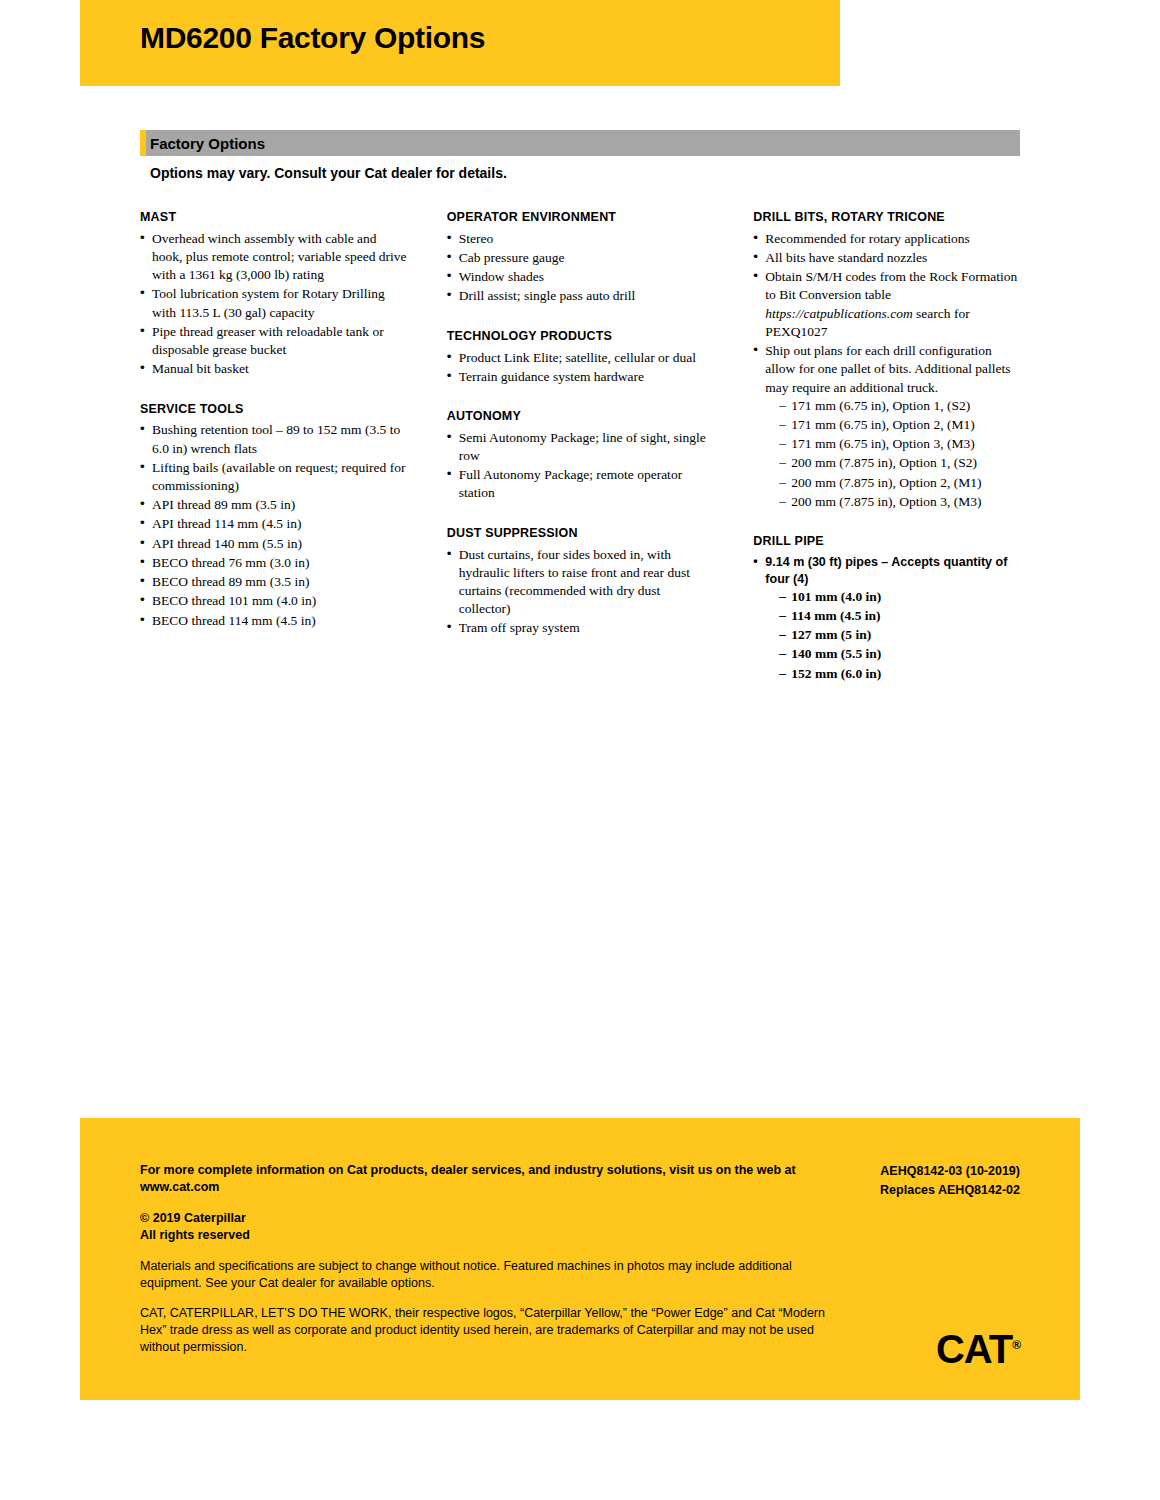MD6200 Factory Options
Factory Options
Options may vary. Consult your Cat dealer for details.
MAST
Overhead winch assembly with cable and hook, plus remote control; variable speed drive with a 1361 kg (3,000 lb) rating
Tool lubrication system for Rotary Drilling with 113.5 L (30 gal) capacity
Pipe thread greaser with reloadable tank or disposable grease bucket
Manual bit basket
SERVICE TOOLS
Bushing retention tool – 89 to 152 mm (3.5 to 6.0 in) wrench flats
Lifting bails (available on request; required for commissioning)
API thread 89 mm (3.5 in)
API thread 114 mm (4.5 in)
API thread 140 mm (5.5 in)
BECO thread 76 mm (3.0 in)
BECO thread 89 mm (3.5 in)
BECO thread 101 mm (4.0 in)
BECO thread 114 mm (4.5 in)
OPERATOR ENVIRONMENT
Stereo
Cab pressure gauge
Window shades
Drill assist; single pass auto drill
TECHNOLOGY PRODUCTS
Product Link Elite; satellite, cellular or dual
Terrain guidance system hardware
AUTONOMY
Semi Autonomy Package; line of sight, single row
Full Autonomy Package; remote operator station
DUST SUPPRESSION
Dust curtains, four sides boxed in, with hydraulic lifters to raise front and rear dust curtains (recommended with dry dust collector)
Tram off spray system
DRILL BITS, ROTARY TRICONE
Recommended for rotary applications
All bits have standard nozzles
Obtain S/M/H codes from the Rock Formation to Bit Conversion table https://catpublications.com search for PEXQ1027
Ship out plans for each drill configuration allow for one pallet of bits. Additional pallets may require an additional truck.
171 mm (6.75 in), Option 1, (S2)
171 mm (6.75 in), Option 2, (M1)
171 mm (6.75 in), Option 3, (M3)
200 mm (7.875 in), Option 1, (S2)
200 mm (7.875 in), Option 2, (M1)
200 mm (7.875 in), Option 3, (M3)
DRILL PIPE
9.14 m (30 ft) pipes – Accepts quantity of four (4)
101 mm (4.0 in)
114 mm (4.5 in)
127 mm (5 in)
140 mm (5.5 in)
152 mm (6.0 in)
AEHQ8142-03 (10-2019)
Replaces AEHQ8142-02
For more complete information on Cat products, dealer services, and industry solutions, visit us on the web at www.cat.com
© 2019 Caterpillar
All rights reserved
Materials and specifications are subject to change without notice. Featured machines in photos may include additional equipment. See your Cat dealer for available options.
CAT, CATERPILLAR, LET’S DO THE WORK, their respective logos, “Caterpillar Yellow,” the “Power Edge” and Cat “Modern Hex” trade dress as well as corporate and product identity used herein, are trademarks of Caterpillar and may not be used without permission.
CAT®